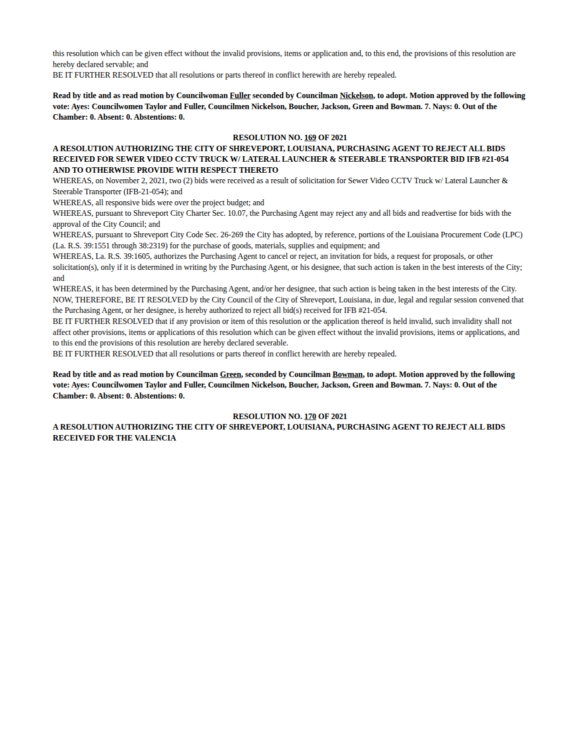this resolution which can be given effect without the invalid provisions, items or application and, to this end, the provisions of this resolution are hereby declared servable; and
BE IT FURTHER RESOLVED that all resolutions or parts thereof in conflict herewith are hereby repealed.
Read by title and as read motion by Councilwoman Fuller seconded by Councilman Nickelson, to adopt. Motion approved by the following vote: Ayes: Councilwomen Taylor and Fuller, Councilmen Nickelson, Boucher, Jackson, Green and Bowman. 7. Nays: 0. Out of the Chamber: 0. Absent: 0. Abstentions: 0.
RESOLUTION NO. 169 OF 2021
A RESOLUTION AUTHORIZING THE CITY OF SHREVEPORT, LOUISIANA, PURCHASING AGENT TO REJECT ALL BIDS RECEIVED FOR SEWER VIDEO CCTV TRUCK W/ LATERAL LAUNCHER & STEERABLE TRANSPORTER BID IFB #21-054 AND TO OTHERWISE PROVIDE WITH RESPECT THERETO
WHEREAS, on November 2, 2021, two (2) bids were received as a result of solicitation for Sewer Video CCTV Truck w/ Lateral Launcher & Steerable Transporter (IFB-21-054); and
WHEREAS, all responsive bids were over the project budget; and
WHEREAS, pursuant to Shreveport City Charter Sec. 10.07, the Purchasing Agent may reject any and all bids and readvertise for bids with the approval of the City Council; and
WHEREAS, pursuant to Shreveport City Code Sec. 26-269 the City has adopted, by reference, portions of the Louisiana Procurement Code (LPC) (La. R.S. 39:1551 through 38:2319) for the purchase of goods, materials, supplies and equipment; and
WHEREAS, La. R.S. 39:1605, authorizes the Purchasing Agent to cancel or reject, an invitation for bids, a request for proposals, or other solicitation(s), only if it is determined in writing by the Purchasing Agent, or his designee, that such action is taken in the best interests of the City; and
WHEREAS, it has been determined by the Purchasing Agent, and/or her designee, that such action is being taken in the best interests of the City.
NOW, THEREFORE, BE IT RESOLVED by the City Council of the City of Shreveport, Louisiana, in due, legal and regular session convened that the Purchasing Agent, or her designee, is hereby authorized to reject all bid(s) received for IFB #21-054.
BE IT FURTHER RESOLVED that if any provision or item of this resolution or the application thereof is held invalid, such invalidity shall not affect other provisions, items or applications of this resolution which can be given effect without the invalid provisions, items or applications, and to this end the provisions of this resolution are hereby declared severable.
BE IT FURTHER RESOLVED that all resolutions or parts thereof in conflict herewith are hereby repealed.
Read by title and as read motion by Councilman Green, seconded by Councilman Bowman, to adopt. Motion approved by the following vote: Ayes: Councilwomen Taylor and Fuller, Councilmen Nickelson, Boucher, Jackson, Green and Bowman. 7. Nays: 0. Out of the Chamber: 0. Absent: 0. Abstentions: 0.
RESOLUTION NO. 170 OF 2021
A RESOLUTION AUTHORIZING THE CITY OF SHREVEPORT, LOUISIANA, PURCHASING AGENT TO REJECT ALL BIDS RECEIVED FOR THE VALENCIA